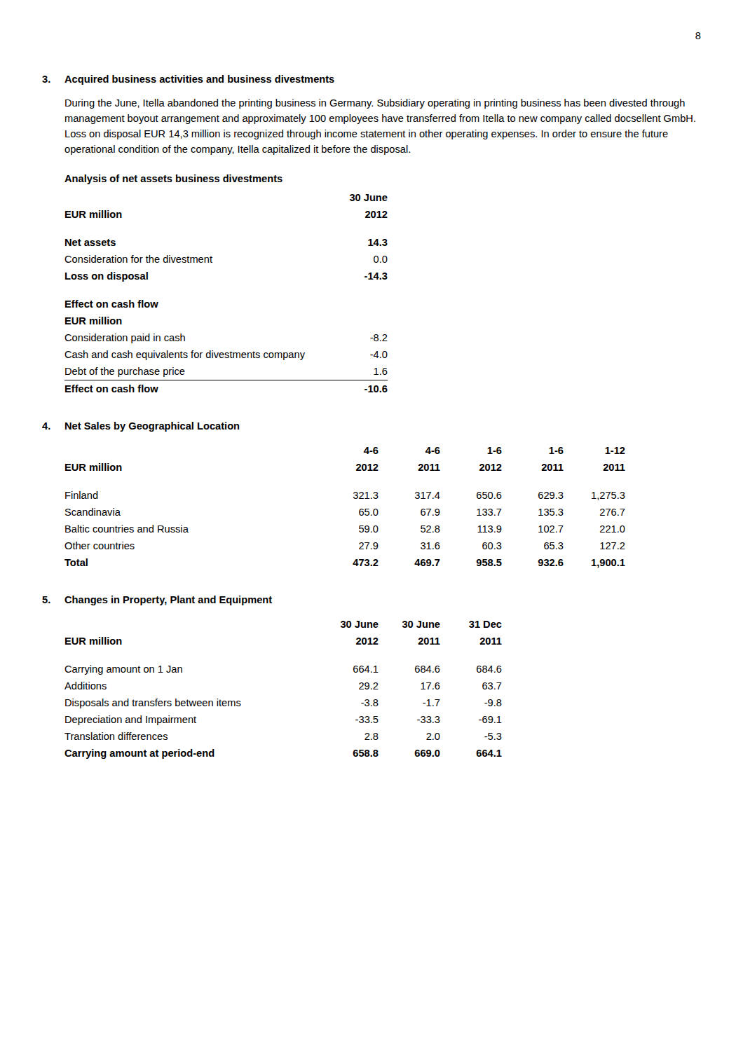8
3. Acquired business activities and business divestments
During the June, Itella abandoned the printing business in Germany. Subsidiary operating in printing business has been divested through management boyout arrangement and approximately 100 employees have transferred from Itella to new company called docsellent GmbH. Loss on disposal EUR 14,3 million is recognized through income statement in other operating expenses. In order to ensure the future operational condition of the company, Itella capitalized it before the disposal.
Analysis of net assets business divestments
| | 30 June |
| EUR million | 2012 |
| Net assets | 14.3 |
| Consideration for the divestment | 0.0 |
| Loss on disposal | -14.3 |
| Effect on cash flow | |
| EUR million | |
| Consideration paid in cash | -8.2 |
| Cash and cash equivalents for divestments company | -4.0 |
| Debt of the purchase price | 1.6 |
| Effect on cash flow | -10.6 |
4. Net Sales by Geographical Location
| | 4-6 | 4-6 | 1-6 | 1-6 | 1-12 |
| EUR million | 2012 | 2011 | 2012 | 2011 | 2011 |
| Finland | 321.3 | 317.4 | 650.6 | 629.3 | 1,275.3 |
| Scandinavia | 65.0 | 67.9 | 133.7 | 135.3 | 276.7 |
| Baltic countries and Russia | 59.0 | 52.8 | 113.9 | 102.7 | 221.0 |
| Other countries | 27.9 | 31.6 | 60.3 | 65.3 | 127.2 |
| Total | 473.2 | 469.7 | 958.5 | 932.6 | 1,900.1 |
5. Changes in Property, Plant and Equipment
| | 30 June | 30 June | 31 Dec |
| EUR million | 2012 | 2011 | 2011 |
| Carrying amount on 1 Jan | 664.1 | 684.6 | 684.6 |
| Additions | 29.2 | 17.6 | 63.7 |
| Disposals and transfers between items | -3.8 | -1.7 | -9.8 |
| Depreciation and Impairment | -33.5 | -33.3 | -69.1 |
| Translation differences | 2.8 | 2.0 | -5.3 |
| Carrying amount at period-end | 658.8 | 669.0 | 664.1 |